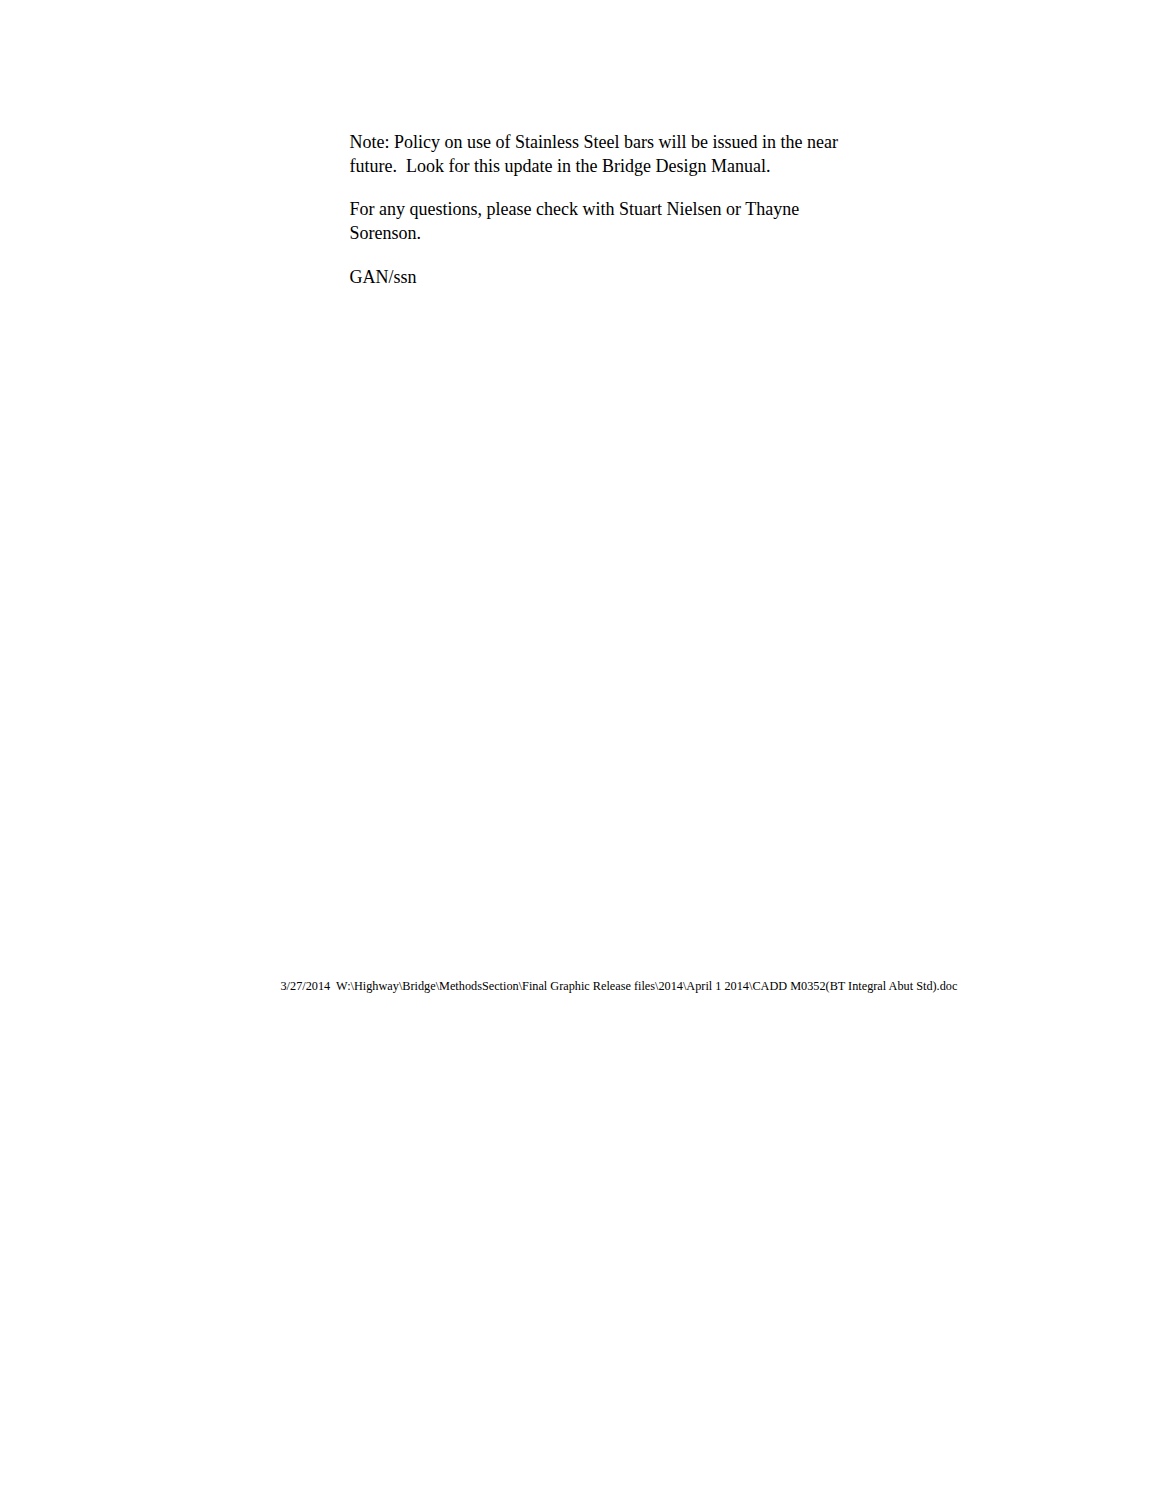Note: Policy on use of Stainless Steel bars will be issued in the near future. Look for this update in the Bridge Design Manual.
For any questions, please check with Stuart Nielsen or Thayne Sorenson.
GAN/ssn
3/27/2014 W:\Highway\Bridge\MethodsSection\Final Graphic Release files\2014\April 1 2014\CADD M0352(BT Integral Abut Std).doc